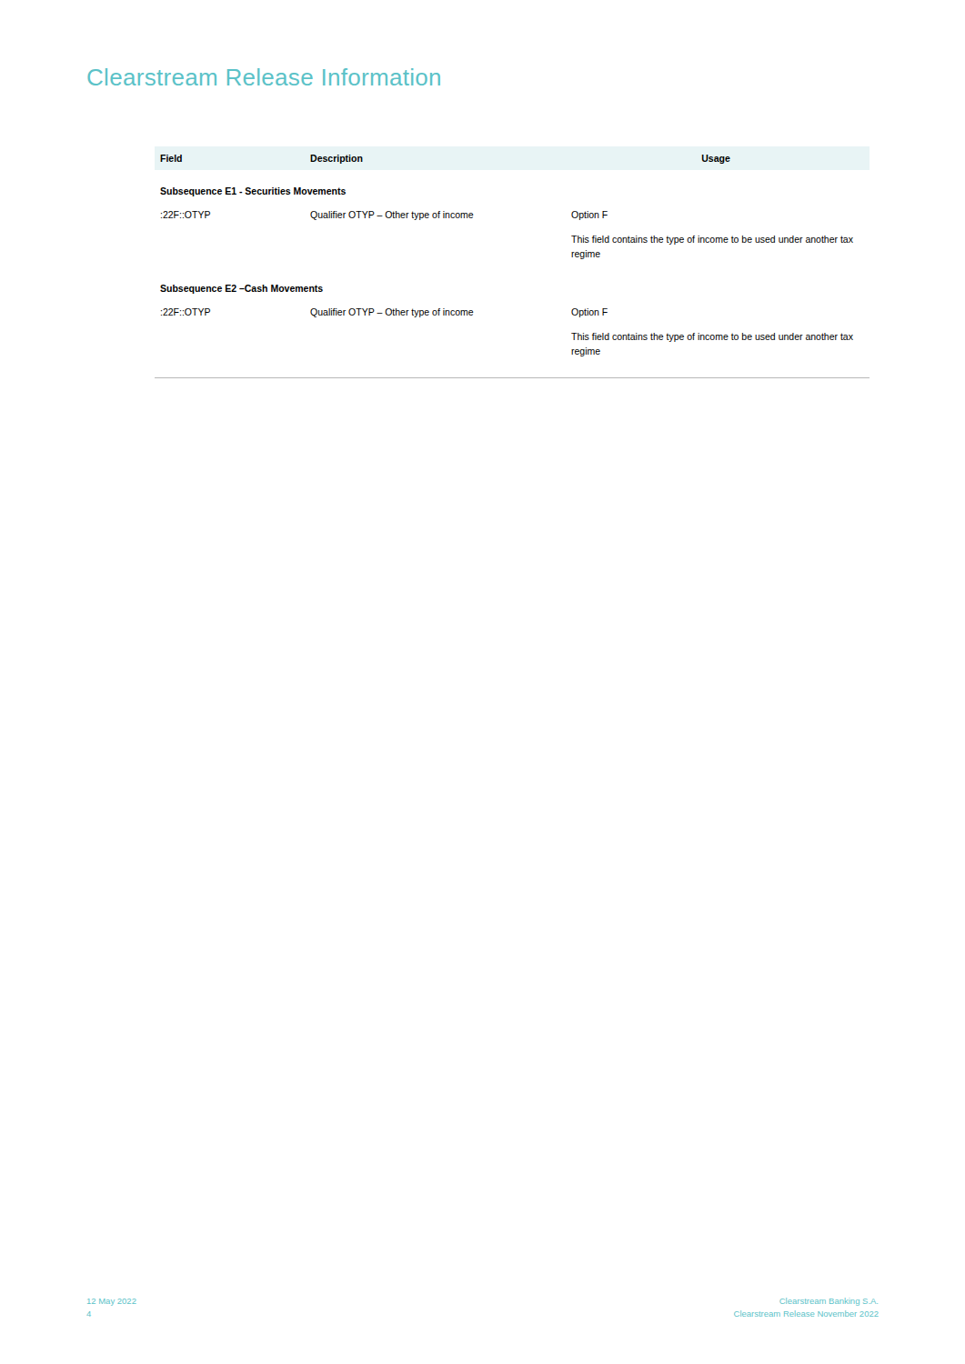Clearstream Release Information
| Field | Description | Usage |
| --- | --- | --- |
| Subsequence E1 - Securities Movements |
| :22F::OTYP | Qualifier OTYP – Other type of income | Option F This field contains the type of income to be used under another tax regime |
| Subsequence E2 –Cash Movements |
| :22F::OTYP | Qualifier OTYP – Other type of income | Option F This field contains the type of income to be used under another tax regime |
12 May 2022
4
Clearstream Banking S.A.
Clearstream Release November 2022